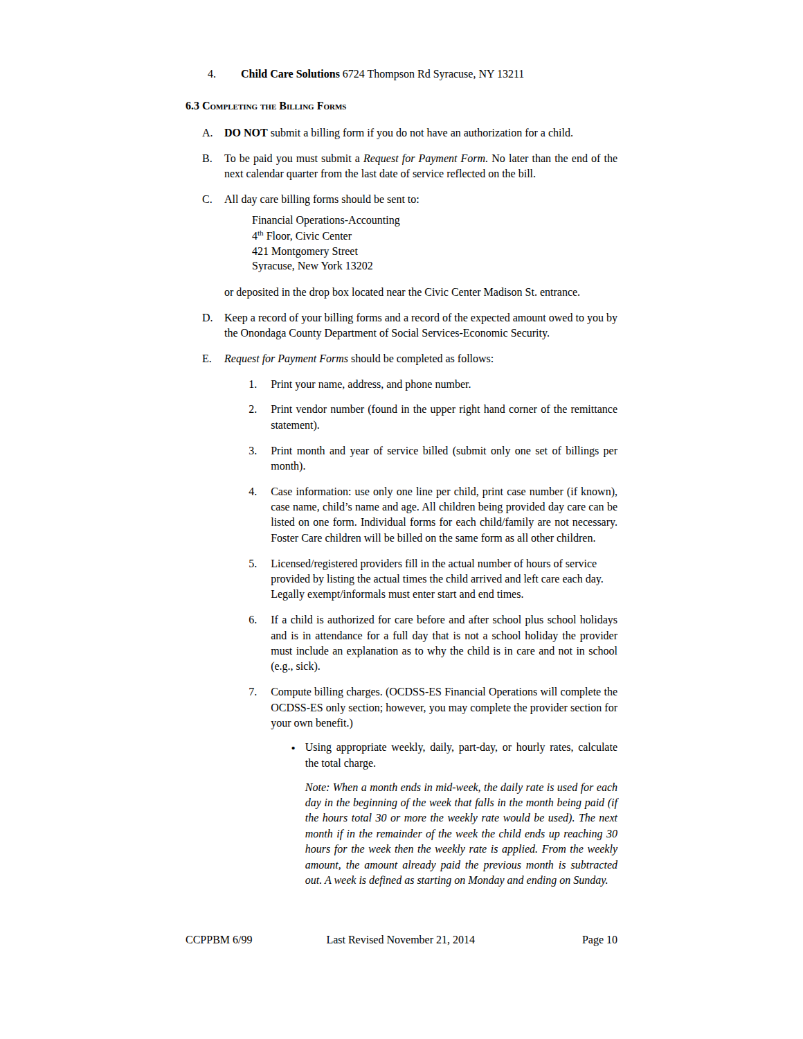4. Child Care Solutions 6724 Thompson Rd Syracuse, NY 13211
6.3 Completing the Billing Forms
A. DO NOT submit a billing form if you do not have an authorization for a child.
B. To be paid you must submit a Request for Payment Form. No later than the end of the next calendar quarter from the last date of service reflected on the bill.
C. All day care billing forms should be sent to:
Financial Operations-Accounting
4th Floor, Civic Center
421 Montgomery Street
Syracuse, New York 13202
or deposited in the drop box located near the Civic Center Madison St. entrance.
D. Keep a record of your billing forms and a record of the expected amount owed to you by the Onondaga County Department of Social Services-Economic Security.
E. Request for Payment Forms should be completed as follows:
1. Print your name, address, and phone number.
2. Print vendor number (found in the upper right hand corner of the remittance statement).
3. Print month and year of service billed (submit only one set of billings per month).
4. Case information: use only one line per child, print case number (if known), case name, child’s name and age. All children being provided day care can be listed on one form. Individual forms for each child/family are not necessary. Foster Care children will be billed on the same form as all other children.
5. Licensed/registered providers fill in the actual number of hours of service provided by listing the actual times the child arrived and left care each day. Legally exempt/informals must enter start and end times.
6. If a child is authorized for care before and after school plus school holidays and is in attendance for a full day that is not a school holiday the provider must include an explanation as to why the child is in care and not in school (e.g., sick).
7. Compute billing charges. (OCDSS-ES Financial Operations will complete the OCDSS-ES only section; however, you may complete the provider section for your own benefit.)
Using appropriate weekly, daily, part-day, or hourly rates, calculate the total charge.
Note: When a month ends in mid-week, the daily rate is used for each day in the beginning of the week that falls in the month being paid (if the hours total 30 or more the weekly rate would be used). The next month if in the remainder of the week the child ends up reaching 30 hours for the week then the weekly rate is applied. From the weekly amount, the amount already paid the previous month is subtracted out. A week is defined as starting on Monday and ending on Sunday.
CCPPBM 6/99 Last Revised November 21, 2014 Page 10